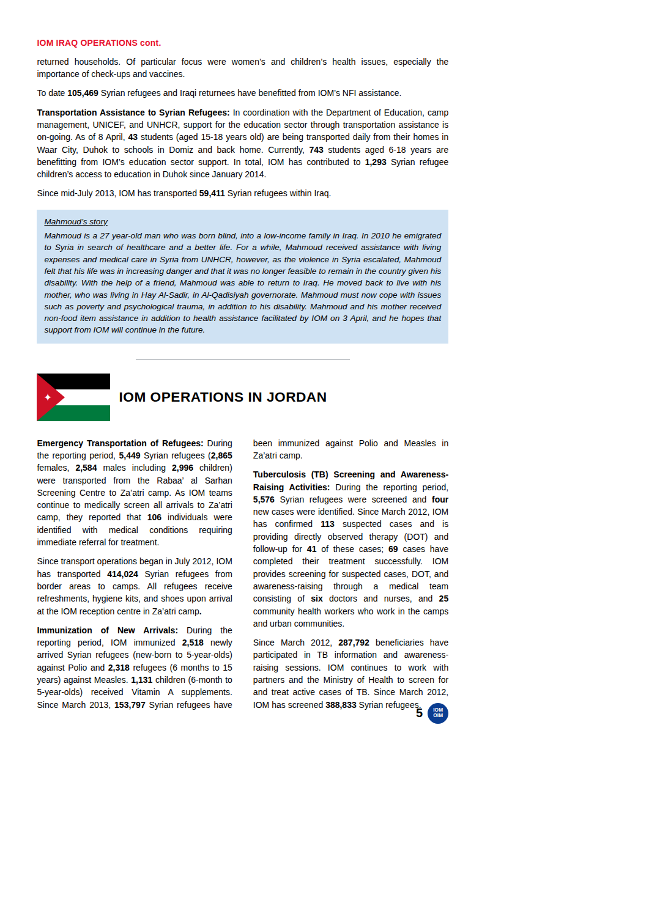IOM IRAQ OPERATIONS cont.
returned households. Of particular focus were women’s and children’s health issues, especially the importance of check-ups and vaccines.
To date 105,469 Syrian refugees and Iraqi returnees have benefitted from IOM’s NFI assistance.
Transportation Assistance to Syrian Refugees: In coordination with the Department of Education, camp management, UNICEF, and UNHCR, support for the education sector through transportation assistance is on-going. As of 8 April, 43 students (aged 15-18 years old) are being transported daily from their homes in Waar City, Duhok to schools in Domiz and back home. Currently, 743 students aged 6-18 years are benefitting from IOM’s education sector support. In total, IOM has contributed to 1,293 Syrian refugee children’s access to education in Duhok since January 2014.
Since mid-July 2013, IOM has transported 59,411 Syrian refugees within Iraq.
Mahmoud’s story
Mahmoud is a 27 year-old man who was born blind, into a low-income family in Iraq. In 2010 he emigrated to Syria in search of healthcare and a better life. For a while, Mahmoud received assistance with living expenses and medical care in Syria from UNHCR, however, as the violence in Syria escalated, Mahmoud felt that his life was in increasing danger and that it was no longer feasible to remain in the country given his disability. With the help of a friend, Mahmoud was able to return to Iraq. He moved back to live with his mother, who was living in Hay Al-Sadir, in Al-Qadisiyah governorate. Mahmoud must now cope with issues such as poverty and psychological trauma, in addition to his disability. Mahmoud and his mother received non-food item assistance in addition to health assistance facilitated by IOM on 3 April, and he hopes that support from IOM will continue in the future.
✦
IOM OPERATIONS IN JORDAN
Emergency Transportation of Refugees: During the reporting period, 5,449 Syrian refugees (2,865 females, 2,584 males including 2,996 children) were transported from the Rabaa’ al Sarhan Screening Centre to Za’atri camp. As IOM teams continue to medically screen all arrivals to Za’atri camp, they reported that 106 individuals were identified with medical conditions requiring immediate referral for treatment.
Since transport operations began in July 2012, IOM has transported 414,024 Syrian refugees from border areas to camps. All refugees receive refreshments, hygiene kits, and shoes upon arrival at the IOM reception centre in Za’atri camp.
Immunization of New Arrivals: During the reporting period, IOM immunized 2,518 newly arrived Syrian refugees (new-born to 5-year-olds) against Polio and 2,318 refugees (6 months to 15 years) against Measles. 1,131 children (6-month to 5-year-olds) received Vitamin A supplements. Since March 2013, 153,797 Syrian refugees have been immunized against Polio and Measles in Za’atri camp.
Tuberculosis (TB) Screening and Awareness-Raising Activities: During the reporting period, 5,576 Syrian refugees were screened and four new cases were identified. Since March 2012, IOM has confirmed 113 suspected cases and is providing directly observed therapy (DOT) and follow-up for 41 of these cases; 69 cases have completed their treatment successfully. IOM provides screening for suspected cases, DOT, and awareness-raising through a medical team consisting of six doctors and nurses, and 25 community health workers who work in the camps and urban communities.
Since March 2012, 287,792 beneficiaries have participated in TB information and awareness-raising sessions. IOM continues to work with partners and the Ministry of Health to screen for and treat active cases of TB. Since March 2012, IOM has screened 388,833 Syrian refugees.
5
IOM
OIM